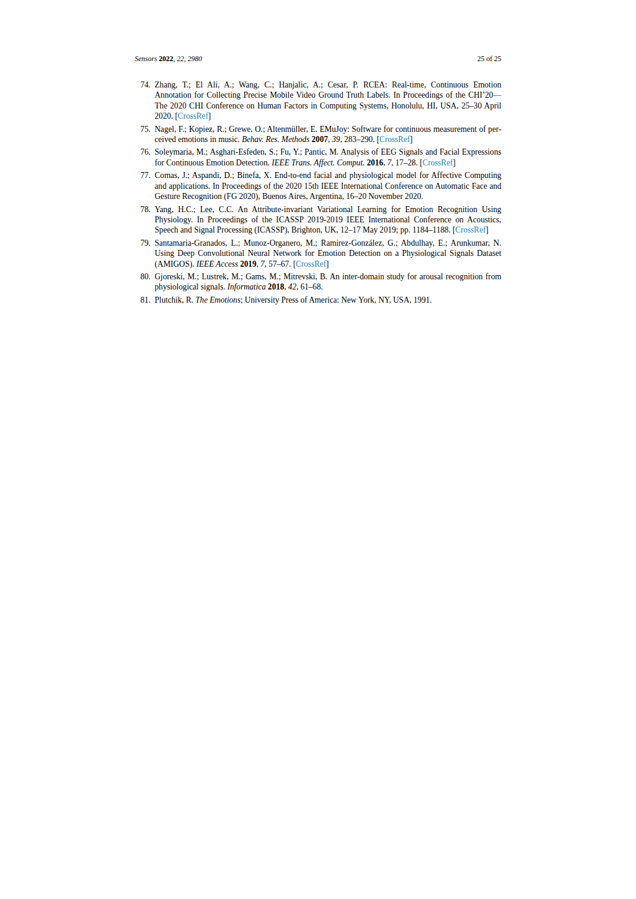Sensors 2022, 22, 2980
25 of 25
74. Zhang, T.; El Ali, A.; Wang, C.; Hanjalic, A.; Cesar, P. RCEA: Real-time, Continuous Emotion Annotation for Collecting Precise Mobile Video Ground Truth Labels. In Proceedings of the CHI’20—The 2020 CHI Conference on Human Factors in Computing Systems, Honolulu, HI, USA, 25–30 April 2020. [CrossRef]
75. Nagel, F.; Kopiez, R.; Grewe, O.; Altenmüller, E. EMuJoy: Software for continuous measurement of perceived emotions in music. Behav. Res. Methods 2007, 39, 283–290. [CrossRef]
76. Soleymaria, M.; Asghari-Esfeden, S.; Fu, Y.; Pantic, M. Analysis of EEG Signals and Facial Expressions for Continuous Emotion Detection. IEEE Trans. Affect. Comput. 2016, 7, 17–28. [CrossRef]
77. Comas, J.; Aspandi, D.; Binefa, X. End-to-end facial and physiological model for Affective Computing and applications. In Proceedings of the 2020 15th IEEE International Conference on Automatic Face and Gesture Recognition (FG 2020), Buenos Aires, Argentina, 16–20 November 2020.
78. Yang, H.C.; Lee, C.C. An Attribute-invariant Variational Learning for Emotion Recognition Using Physiology. In Proceedings of the ICASSP 2019-2019 IEEE International Conference on Acoustics, Speech and Signal Processing (ICASSP), Brighton, UK, 12–17 May 2019; pp. 1184–1188. [CrossRef]
79. Santamaria-Granados, L.; Munoz-Organero, M.; Ramirez-González, G.; Abdulhay, E.; Arunkumar, N. Using Deep Convolutional Neural Network for Emotion Detection on a Physiological Signals Dataset (AMIGOS). IEEE Access 2019, 7, 57–67. [CrossRef]
80. Gjoreski, M.; Lustrek, M.; Gams, M.; Mitrevski, B. An inter-domain study for arousal recognition from physiological signals. Informatica 2018, 42, 61–68.
81. Plutchik, R. The Emotions; University Press of America: New York, NY, USA, 1991.